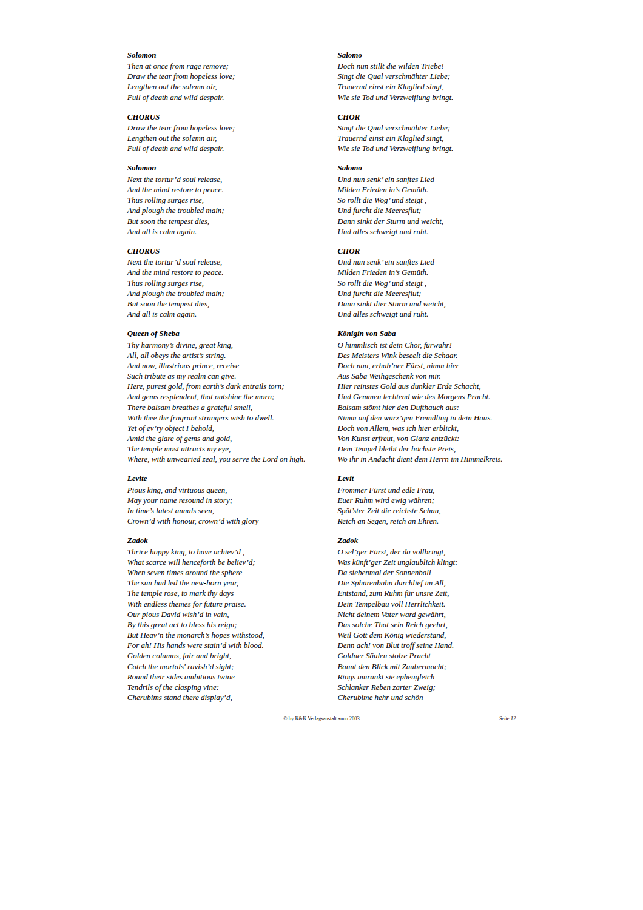Solomon
Then at once from rage remove;
Draw the tear from hopeless love;
Lengthen out the solemn air,
Full of death and wild despair.
CHORUS
Draw the tear from hopeless love;
Lengthen out the solemn air,
Full of death and wild despair.
Solomon
Next the tortur’d soul release,
And the mind restore to peace.
Thus rolling surges rise,
And plough the troubled main;
But soon the tempest dies,
And all is calm again.
CHORUS
Next the tortur’d soul release,
And the mind restore to peace.
Thus rolling surges rise,
And plough the troubled main;
But soon the tempest dies,
And all is calm again.
Queen of Sheba
Thy harmony’s divine, great king,
All, all obeys the artist’s string.
And now, illustrious prince, receive
Such tribute as my realm can give.
Here, purest gold, from earth’s dark entrails torn;
And gems resplendent, that outshine the morn;
There balsam breathes a grateful smell,
With thee the fragrant strangers wish to dwell.
Yet of ev’ry object I behold,
Amid the glare of gems and gold,
The temple most attracts my eye,
Where, with unwearied zeal, you serve the Lord on high.
Levite
Pious king, and virtuous queen,
May your name resound in story;
In time’s latest annals seen,
Crown’d with honour, crown’d with glory
Zadok
Thrice happy king, to have achiev’d ,
What scarce will henceforth be believ’d;
When seven times around the sphere
The sun had led the new-born year,
The temple rose, to mark thy days
With endless themes for future praise.
Our pious David wish’d in vain,
By this great act to bless his reign;
But Heav’n the monarch’s hopes withstood,
For ah! His hands were stain’d with blood.
Golden columns, fair and bright,
Catch the mortals' ravish’d sight;
Round their sides ambitious twine
Tendrils of the clasping vine:
Cherubims stand there display’d,
Salomo
Doch nun stillt die wilden Triebe!
Singt die Qual verschmähter Liebe;
Trauernd einst ein Klaglied singt,
Wie sie Tod und Verzweiflung bringt.
CHOR
Singt die Qual verschmähter Liebe;
Trauernd einst ein Klaglied singt,
Wie sie Tod und Verzweiflung bringt.
Salomo
Und nun senk’ ein sanftes Lied
Milden Frieden in’s Gemüth.
So rollt die Wog’ und steigt ,
Und furcht die Meeresflut;
Dann sinkt der Sturm und weicht,
Und alles schweigt und ruht.
CHOR
Und nun senk’ ein sanftes Lied
Milden Frieden in’s Gemüth.
So rollt die Wog’ und steigt ,
Und furcht die Meeresflut;
Dann sinkt dier Sturm und weicht,
Und alles schweigt und ruht.
Königin von Saba
O himmlisch ist dein Chor, fürwahr!
Des Meisters Wink beseelt die Schaar.
Doch nun, erhab’ner Fürst, nimm hier
Aus Saba Weihgeschenk von mir.
Hier reinstes Gold aus dunkler Erde Schacht,
Und Gemmen lechtend wie des Morgens Pracht.
Balsam stömt hier den Dufthauch aus:
Nimm auf den würz’gen Fremdling in dein Haus.
Doch von Allem, was ich hier erblickt,
Von Kunst erfreut, von Glanz entzückt:
Dem Tempel bleibt der höchste Preis,
Wo ihr in Andacht dient dem Herrn im Himmelkreis.
Levit
Frommer Fürst und edle Frau,
Euer Ruhm wird ewig währen;
Spät’ster Zeit die reichste Schau,
Reich an Segen, reich an Ehren.
Zadok
O sel’ger Fürst, der da vollbringt,
Was künft’ger Zeit unglaublich klingt:
Da siebenmal der Sonnenball
Die Sphärenbahn durchlief im All,
Entstand, zum Ruhm für unsre Zeit,
Dein Tempelbau voll Herrlichkeit.
Nicht deinem Vater ward gewährt,
Das solche That sein Reich geehrt,
Weil Gott dem König wiederstand,
Denn ach! von Blut troff seine Hand.
Goldner Säulen stolze Pracht
Bannt den Blick mit Zaubermacht;
Rings umrankt sie epheugleich
Schlanker Reben zarter Zweig;
Cherubime hehr und schön
© by K&K Verlagsanstalt anno 2003
Seite 12